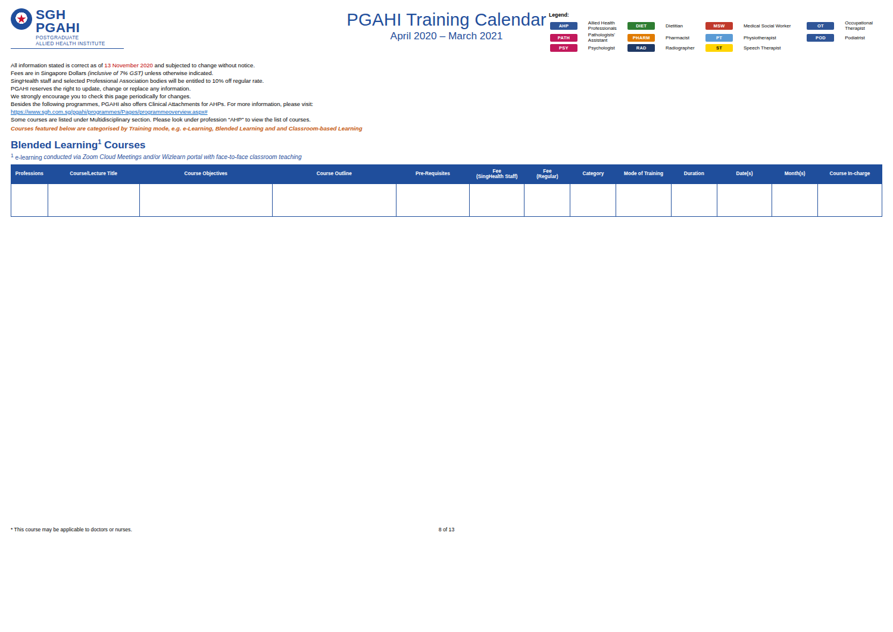SGH
PGAHI
POSTGRADUATE
ALLIED HEALTH INSTITUTE
PGAHI Training Calendar
April 2020 – March 2021
Legend:
| AHP | Allied Health Professionals | DIET | Dietitian | MSW | Medical Social Worker | OT | Occupational Therapist |
| PATH | Pathologists' Assistant | PHARM | Pharmacist | PT | Physiotherapist | POD | Podiatrist |
| PSY | Psychologist | RAD | Radiographer | ST | Speech Therapist | | |
All information stated is correct as of 13 November 2020 and subjected to change without notice.
Fees are in Singapore Dollars (inclusive of 7% GST) unless otherwise indicated.
SingHealth staff and selected Professional Association bodies will be entitled to 10% off regular rate.
PGAHI reserves the right to update, change or replace any information.
We strongly encourage you to check this page periodically for changes.
Besides the following programmes, PGAHI also offers Clinical Attachments for AHPs. For more information, please visit:
https://www.sgh.com.sg/pgahi/programmes/Pages/programmeoverview.aspx#
Some courses are listed under Multidisciplinary section. Please look under profession “AHP” to view the list of courses.
Courses featured below are categorised by Training mode, e.g. e-Learning, Blended Learning and and Classroom-based Learning
Blended Learning1 Courses
1 e-learning conducted via Zoom Cloud Meetings and/or Wizlearn portal with face-to-face classroom teaching
| Professions | Course/Lecture Title | Course Objectives | Course Outline | Pre-Requisites | Fee (SingHealth Staff) | Fee (Regular) | Category | Mode of Training | Duration | Date(s) | Month(s) | Course In-charge |
| --- | --- | --- | --- | --- | --- | --- | --- | --- | --- | --- | --- | --- |
* This course may be applicable to doctors or nurses.
8 of 13